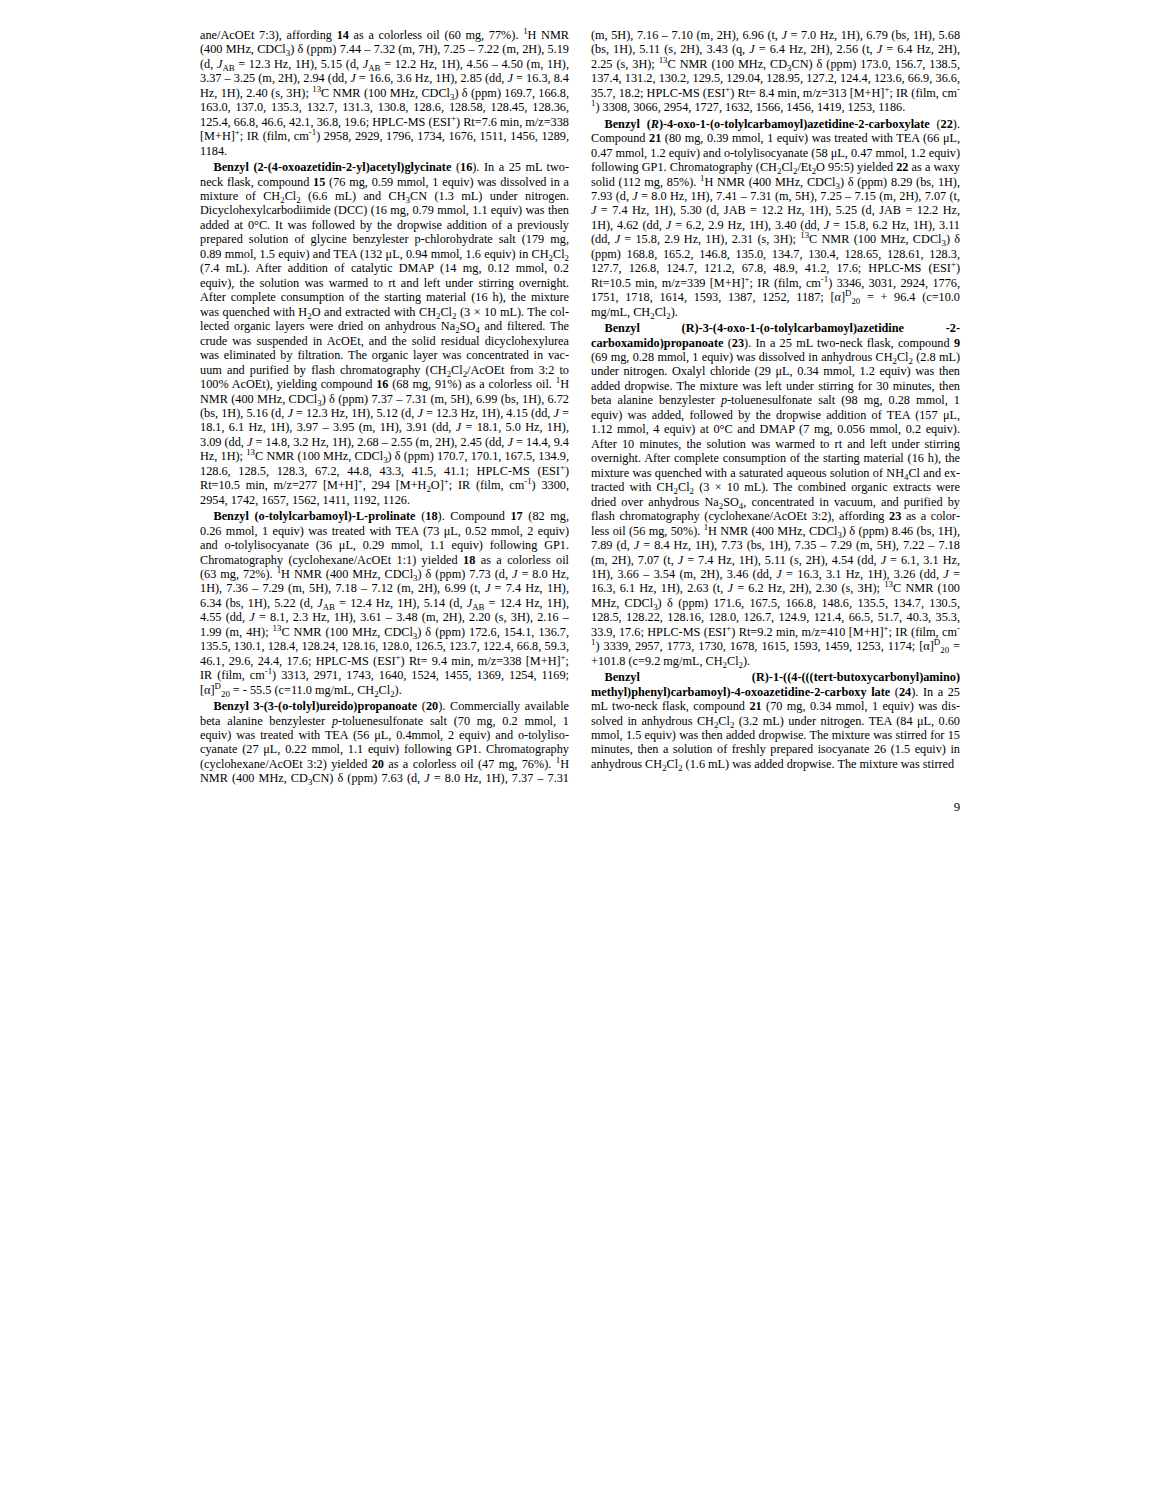ane/AcOEt 7:3), affording 14 as a colorless oil (60 mg, 77%). 1H NMR (400 MHz, CDCl3) δ (ppm) 7.44 – 7.32 (m, 7H), 7.25 – 7.22 (m, 2H), 5.19 (d, JAB = 12.3 Hz, 1H), 5.15 (d, JAB = 12.2 Hz, 1H), 4.56 – 4.50 (m, 1H), 3.37 – 3.25 (m, 2H), 2.94 (dd, J = 16.6, 3.6 Hz, 1H), 2.85 (dd, J = 16.3, 8.4 Hz, 1H), 2.40 (s, 3H); 13C NMR (100 MHz, CDCl3) δ (ppm) 169.7, 166.8, 163.0, 137.0, 135.3, 132.7, 131.3, 130.8, 128.6, 128.58, 128.45, 128.36, 125.4, 66.8, 46.6, 42.1, 36.8, 19.6; HPLC-MS (ESI+) Rt=7.6 min, m/z=338 [M+H]+; IR (film, cm-1) 2958, 2929, 1796, 1734, 1676, 1511, 1456, 1289, 1184.
Benzyl (2-(4-oxoazetidin-2-yl)acetyl)glycinate (16). In a 25 mL two-neck flask, compound 15 (76 mg, 0.59 mmol, 1 equiv) was dissolved in a mixture of CH2Cl2 (6.6 mL) and CH3CN (1.3 mL) under nitrogen. Dicyclohexylcarbodiimide (DCC) (16 mg, 0.79 mmol, 1.1 equiv) was then added at 0°C. It was followed by the dropwise addition of a previously prepared solution of glycine benzylester p-chlorohydrate salt (179 mg, 0.89 mmol, 1.5 equiv) and TEA (132 μL, 0.94 mmol, 1.6 equiv) in CH2Cl2 (7.4 mL). After addition of catalytic DMAP (14 mg, 0.12 mmol, 0.2 equiv), the solution was warmed to rt and left under stirring overnight. After complete consumption of the starting material (16 h), the mixture was quenched with H2O and extracted with CH2Cl2 (3 × 10 mL). The collected organic layers were dried on anhydrous Na2SO4 and filtered. The crude was suspended in AcOEt, and the solid residual dicyclohexylurea was eliminated by filtration. The organic layer was concentrated in vacuum and purified by flash chromatography (CH2Cl2/AcOEt from 3:2 to 100% AcOEt), yielding compound 16 (68 mg, 91%) as a colorless oil. 1H NMR (400 MHz, CDCl3) δ (ppm) 7.37 – 7.31 (m, 5H), 6.99 (bs, 1H), 6.72 (bs, 1H), 5.16 (d, J = 12.3 Hz, 1H), 5.12 (d, J = 12.3 Hz, 1H), 4.15 (dd, J = 18.1, 6.1 Hz, 1H), 3.97 – 3.95 (m, 1H), 3.91 (dd, J = 18.1, 5.0 Hz, 1H), 3.09 (dd, J = 14.8, 3.2 Hz, 1H), 2.68 – 2.55 (m, 2H), 2.45 (dd, J = 14.4, 9.4 Hz, 1H); 13C NMR (100 MHz, CDCl3) δ (ppm) 170.7, 170.1, 167.5, 134.9, 128.6, 128.5, 128.3, 67.2, 44.8, 43.3, 41.5, 41.1; HPLC-MS (ESI+) Rt=10.5 min, m/z=277 [M+H]+, 294 [M+H2O]+; IR (film, cm-1) 3300, 2954, 1742, 1657, 1562, 1411, 1192, 1126.
Benzyl (o-tolylcarbamoyl)-L-prolinate (18). Compound 17 (82 mg, 0.26 mmol, 1 equiv) was treated with TEA (73 μL, 0.52 mmol, 2 equiv) and o-tolylisocyanate (36 μL, 0.29 mmol, 1.1 equiv) following GP1. Chromatography (cyclohexane/AcOEt 1:1) yielded 18 as a colorless oil (63 mg, 72%). 1H NMR (400 MHz, CDCl3) δ (ppm) 7.73 (d, J = 8.0 Hz, 1H), 7.36 – 7.29 (m, 5H), 7.18 – 7.12 (m, 2H), 6.99 (t, J = 7.4 Hz, 1H), 6.34 (bs, 1H), 5.22 (d, JAB = 12.4 Hz, 1H), 5.14 (d, JAB = 12.4 Hz, 1H), 4.55 (dd, J = 8.1, 2.3 Hz, 1H), 3.61 – 3.48 (m, 2H), 2.20 (s, 3H), 2.16 – 1.99 (m, 4H); 13C NMR (100 MHz, CDCl3) δ (ppm) 172.6, 154.1, 136.7, 135.5, 130.1, 128.4, 128.24, 128.16, 128.0, 126.5, 123.7, 122.4, 66.8, 59.3, 46.1, 29.6, 24.4, 17.6; HPLC-MS (ESI+) Rt= 9.4 min, m/z=338 [M+H]+; IR (film, cm-1) 3313, 2971, 1743, 1640, 1524, 1455, 1369, 1254, 1169; [α]D20 = - 55.5 (c=11.0 mg/mL, CH2Cl2).
Benzyl 3-(3-(o-tolyl)ureido)propanoate (20). Commercially available beta alanine benzylester p-toluenesulfonate salt (70 mg, 0.2 mmol, 1 equiv) was treated with TEA (56 μL, 0.4mmol, 2 equiv) and o-tolylisocyanate (27 μL, 0.22 mmol, 1.1 equiv) following GP1. Chromatography (cyclohexane/AcOEt 3:2) yielded 20 as a colorless oil (47 mg, 76%). 1H NMR (400 MHz, CD3CN) δ (ppm) 7.63 (d, J = 8.0 Hz, 1H), 7.37 – 7.31 (m, 5H), 7.16 – 7.10 (m, 2H), 6.96 (t, J = 7.0 Hz, 1H), 6.79 (bs, 1H), 5.68 (bs, 1H), 5.11 (s, 2H), 3.43 (q, J = 6.4 Hz, 2H), 2.56 (t, J = 6.4 Hz, 2H), 2.25 (s, 3H); 13C NMR (100 MHz, CD3CN) δ (ppm) 173.0, 156.7, 138.5, 137.4, 131.2, 130.2, 129.5, 129.04, 128.95, 127.2, 124.4, 123.6, 66.9, 36.6, 35.7, 18.2; HPLC-MS (ESI+) Rt= 8.4 min, m/z=313 [M+H]+; IR (film, cm-1) 3308, 3066, 2954, 1727, 1632, 1566, 1456, 1419, 1253, 1186.
Benzyl (R)-4-oxo-1-(o-tolylcarbamoyl)azetidine-2-carboxylate (22). Compound 21 (80 mg, 0.39 mmol, 1 equiv) was treated with TEA (66 μL, 0.47 mmol, 1.2 equiv) and o-tolylisocyanate (58 μL, 0.47 mmol, 1.2 equiv) following GP1. Chromatography (CH2Cl2/Et2O 95:5) yielded 22 as a waxy solid (112 mg, 85%). 1H NMR (400 MHz, CDCl3) δ (ppm) 8.29 (bs, 1H), 7.93 (d, J = 8.0 Hz, 1H), 7.41 – 7.31 (m, 5H), 7.25 – 7.15 (m, 2H), 7.07 (t, J = 7.4 Hz, 1H), 5.30 (d, JAB = 12.2 Hz, 1H), 5.25 (d, JAB = 12.2 Hz, 1H), 4.62 (dd, J = 6.2, 2.9 Hz, 1H), 3.40 (dd, J = 15.8, 6.2 Hz, 1H), 3.11 (dd, J = 15.8, 2.9 Hz, 1H), 2.31 (s, 3H); 13C NMR (100 MHz, CDCl3) δ (ppm) 168.8, 165.2, 146.8, 135.0, 134.7, 130.4, 128.65, 128.61, 128.3, 127.7, 126.8, 124.7, 121.2, 67.8, 48.9, 41.2, 17.6; HPLC-MS (ESI+) Rt=10.5 min, m/z=339 [M+H]+; IR (film, cm-1) 3346, 3031, 2924, 1776, 1751, 1718, 1614, 1593, 1387, 1252, 1187; [α]D20 = + 96.4 (c=10.0 mg/mL, CH2Cl2).
Benzyl (R)-3-(4-oxo-1-(o-tolylcarbamoyl)azetidine -2-carboxamido)propanoate (23). In a 25 mL two-neck flask, compound 9 (69 mg, 0.28 mmol, 1 equiv) was dissolved in anhydrous CH2Cl2 (2.8 mL) under nitrogen. Oxalyl chloride (29 μL, 0.34 mmol, 1.2 equiv) was then added dropwise. The mixture was left under stirring for 30 minutes, then beta alanine benzylester p-toluenesulfonate salt (98 mg, 0.28 mmol, 1 equiv) was added, followed by the dropwise addition of TEA (157 μL, 1.12 mmol, 4 equiv) at 0°C and DMAP (7 mg, 0.056 mmol, 0.2 equiv). After 10 minutes, the solution was warmed to rt and left under stirring overnight. After complete consumption of the starting material (16 h), the mixture was quenched with a saturated aqueous solution of NH4Cl and extracted with CH2Cl2 (3 × 10 mL). The combined organic extracts were dried over anhydrous Na2SO4, concentrated in vacuum, and purified by flash chromatography (cyclohexane/AcOEt 3:2), affording 23 as a colorless oil (56 mg, 50%). 1H NMR (400 MHz, CDCl3) δ (ppm) 8.46 (bs, 1H), 7.89 (d, J = 8.4 Hz, 1H), 7.73 (bs, 1H), 7.35 – 7.29 (m, 5H), 7.22 – 7.18 (m, 2H), 7.07 (t, J = 7.4 Hz, 1H), 5.11 (s, 2H), 4.54 (dd, J = 6.1, 3.1 Hz, 1H), 3.66 – 3.54 (m, 2H), 3.46 (dd, J = 16.3, 3.1 Hz, 1H), 3.26 (dd, J = 16.3, 6.1 Hz, 1H), 2.63 (t, J = 6.2 Hz, 2H), 2.30 (s, 3H); 13C NMR (100 MHz, CDCl3) δ (ppm) 171.6, 167.5, 166.8, 148.6, 135.5, 134.7, 130.5, 128.5, 128.22, 128.16, 128.0, 126.7, 124.9, 121.4, 66.5, 51.7, 40.3, 35.3, 33.9, 17.6; HPLC-MS (ESI+) Rt=9.2 min, m/z=410 [M+H]+; IR (film, cm-1) 3339, 2957, 1773, 1730, 1678, 1615, 1593, 1459, 1253, 1174; [α]D20 = +101.8 (c=9.2 mg/mL, CH2Cl2).
Benzyl (R)-1-((4-(((tert-butoxycarbonyl)amino) methyl)phenyl)carbamoyl)-4-oxoazetidine-2-carboxy late (24). In a 25 mL two-neck flask, compound 21 (70 mg, 0.34 mmol, 1 equiv) was dissolved in anhydrous CH2Cl2 (3.2 mL) under nitrogen. TEA (84 μL, 0.60 mmol, 1.5 equiv) was then added dropwise. The mixture was stirred for 15 minutes, then a solution of freshly prepared isocyanate 26 (1.5 equiv) in anhydrous CH2Cl2 (1.6 mL) was added dropwise. The mixture was stirred
9